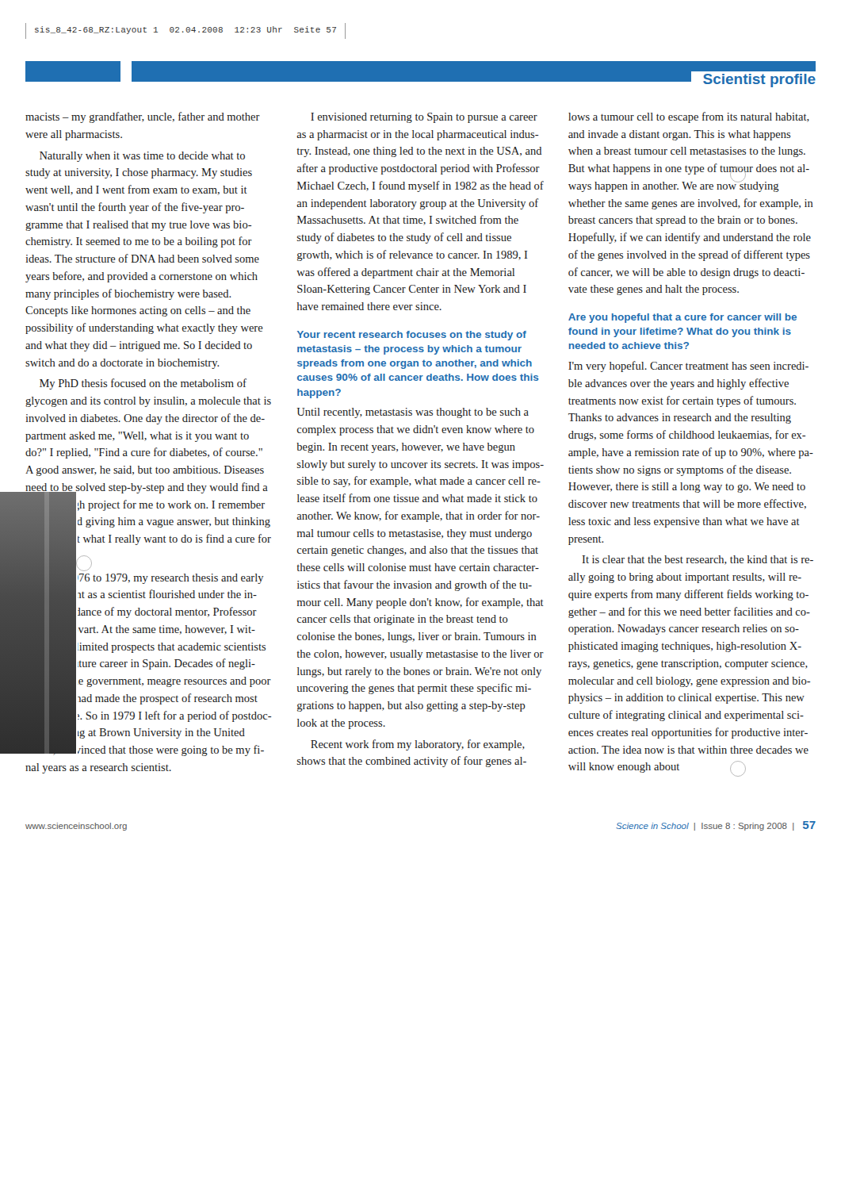sis_8_42-68_RZ:Layout 1 02.04.2008 12:23 Uhr Seite 57
Scientist profile
macists – my grandfather, uncle, father and mother were all pharmacists.
Naturally when it was time to decide what to study at university, I chose pharmacy. My studies went well, and I went from exam to exam, but it wasn't until the fourth year of the five-year programme that I realised that my true love was biochemistry. It seemed to me to be a boiling pot for ideas. The structure of DNA had been solved some years before, and provided a cornerstone on which many principles of biochemistry were based. Concepts like hormones acting on cells – and the possibility of understanding what exactly they were and what they did – intrigued me. So I decided to switch and do a doctorate in biochemistry.
My PhD thesis focused on the metabolism of glycogen and its control by insulin, a molecule that is involved in diabetes. One day the director of the department asked me, "Well, what is it you want to do?" I replied, "Find a cure for diabetes, of course." A good answer, he said, but too ambitious. Diseases need to be solved step-by-step and they would find a good enough project for me to work on. I remember nodding and giving him a vague answer, but thinking inside, "But what I really want to do is find a cure for diabetes."
From 1976 to 1979, my research thesis and early development as a scientist flourished under the inspiring guidance of my doctoral mentor, Professor Joan Guinovart. At the same time, however, I witnessed the limited prospects that academic scientists had for a future career in Spain. Decades of negligence by the government, meagre resources and poor leadership had made the prospect of research most unattractive. So in 1979 I left for a period of postdoctoral training at Brown University in the United States, convinced that those were going to be my final years as a research scientist.
I envisioned returning to Spain to pursue a career as a pharmacist or in the local pharmaceutical industry. Instead, one thing led to the next in the USA, and after a productive postdoctoral period with Professor Michael Czech, I found myself in 1982 as the head of an independent laboratory group at the University of Massachusetts. At that time, I switched from the study of diabetes to the study of cell and tissue growth, which is of relevance to cancer. In 1989, I was offered a department chair at the Memorial Sloan-Kettering Cancer Center in New York and I have remained there ever since.
Your recent research focuses on the study of metastasis – the process by which a tumour spreads from one organ to another, and which causes 90% of all cancer deaths. How does this happen?
Until recently, metastasis was thought to be such a complex process that we didn't even know where to begin. In recent years, however, we have begun slowly but surely to uncover its secrets. It was impossible to say, for example, what made a cancer cell release itself from one tissue and what made it stick to another. We know, for example, that in order for normal tumour cells to metastasise, they must undergo certain genetic changes, and also that the tissues that these cells will colonise must have certain characteristics that favour the invasion and growth of the tumour cell. Many people don't know, for example, that cancer cells that originate in the breast tend to colonise the bones, lungs, liver or brain. Tumours in the colon, however, usually metastasise to the liver or lungs, but rarely to the bones or brain. We're not only uncovering the genes that permit these specific migrations to happen, but also getting a step-by-step look at the process.
Recent work from my laboratory, for example, shows that the combined activity of four genes allows a tumour cell to escape from its natural habitat, and invade a distant organ. This is what happens when a breast tumour cell metastasises to the lungs. But what happens in one type of tumour does not always happen in another. We are now studying whether the same genes are involved, for example, in breast cancers that spread to the brain or to bones. Hopefully, if we can identify and understand the role of the genes involved in the spread of different types of cancer, we will be able to design drugs to deactivate these genes and halt the process.
Are you hopeful that a cure for cancer will be found in your lifetime? What do you think is needed to achieve this?
I'm very hopeful. Cancer treatment has seen incredible advances over the years and highly effective treatments now exist for certain types of tumours. Thanks to advances in research and the resulting drugs, some forms of childhood leukaemias, for example, have a remission rate of up to 90%, where patients show no signs or symptoms of the disease. However, there is still a long way to go. We need to discover new treatments that will be more effective, less toxic and less expensive than what we have at present.
It is clear that the best research, the kind that is really going to bring about important results, will require experts from many different fields working together – and for this we need better facilities and co-operation. Nowadays cancer research relies on sophisticated imaging techniques, high-resolution X-rays, genetics, gene transcription, computer science, molecular and cell biology, gene expression and biophysics – in addition to clinical expertise. This new culture of integrating clinical and experimental sciences creates real opportunities for productive interaction. The idea now is that within three decades we will know enough about
www.scienceinschool.org
Science in School | Issue 8 : Spring 2008 |57